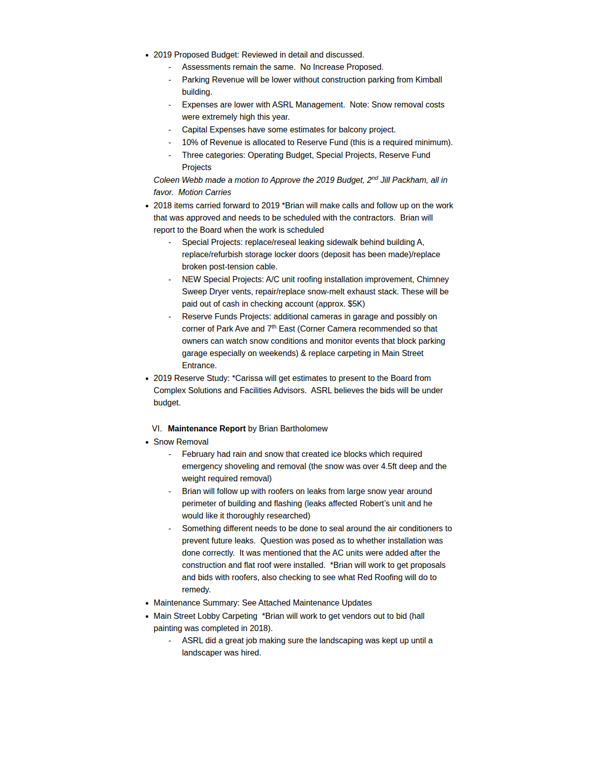2019 Proposed Budget: Reviewed in detail and discussed.
Assessments remain the same. No Increase Proposed.
Parking Revenue will be lower without construction parking from Kimball building.
Expenses are lower with ASRL Management. Note: Snow removal costs were extremely high this year.
Capital Expenses have some estimates for balcony project.
10% of Revenue is allocated to Reserve Fund (this is a required minimum).
Three categories: Operating Budget, Special Projects, Reserve Fund Projects
Coleen Webb made a motion to Approve the 2019 Budget, 2nd Jill Packham, all in favor. Motion Carries
2018 items carried forward to 2019 *Brian will make calls and follow up on the work that was approved and needs to be scheduled with the contractors. Brian will report to the Board when the work is scheduled
Special Projects: replace/reseal leaking sidewalk behind building A, replace/refurbish storage locker doors (deposit has been made)/replace broken post-tension cable.
NEW Special Projects: A/C unit roofing installation improvement, Chimney Sweep Dryer vents, repair/replace snow-melt exhaust stack. These will be paid out of cash in checking account (approx. $5K)
Reserve Funds Projects: additional cameras in garage and possibly on corner of Park Ave and 7th East (Corner Camera recommended so that owners can watch snow conditions and monitor events that block parking garage especially on weekends) & replace carpeting in Main Street Entrance.
2019 Reserve Study: *Carissa will get estimates to present to the Board from Complex Solutions and Facilities Advisors. ASRL believes the bids will be under budget.
VI. Maintenance Report by Brian Bartholomew
Snow Removal
February had rain and snow that created ice blocks which required emergency shoveling and removal (the snow was over 4.5ft deep and the weight required removal)
Brian will follow up with roofers on leaks from large snow year around perimeter of building and flashing (leaks affected Robert’s unit and he would like it thoroughly researched)
Something different needs to be done to seal around the air conditioners to prevent future leaks. Question was posed as to whether installation was done correctly. It was mentioned that the AC units were added after the construction and flat roof were installed. *Brian will work to get proposals and bids with roofers, also checking to see what Red Roofing will do to remedy.
Maintenance Summary: See Attached Maintenance Updates
Main Street Lobby Carpeting *Brian will work to get vendors out to bid (hall painting was completed in 2018).
ASRL did a great job making sure the landscaping was kept up until a landscaper was hired.